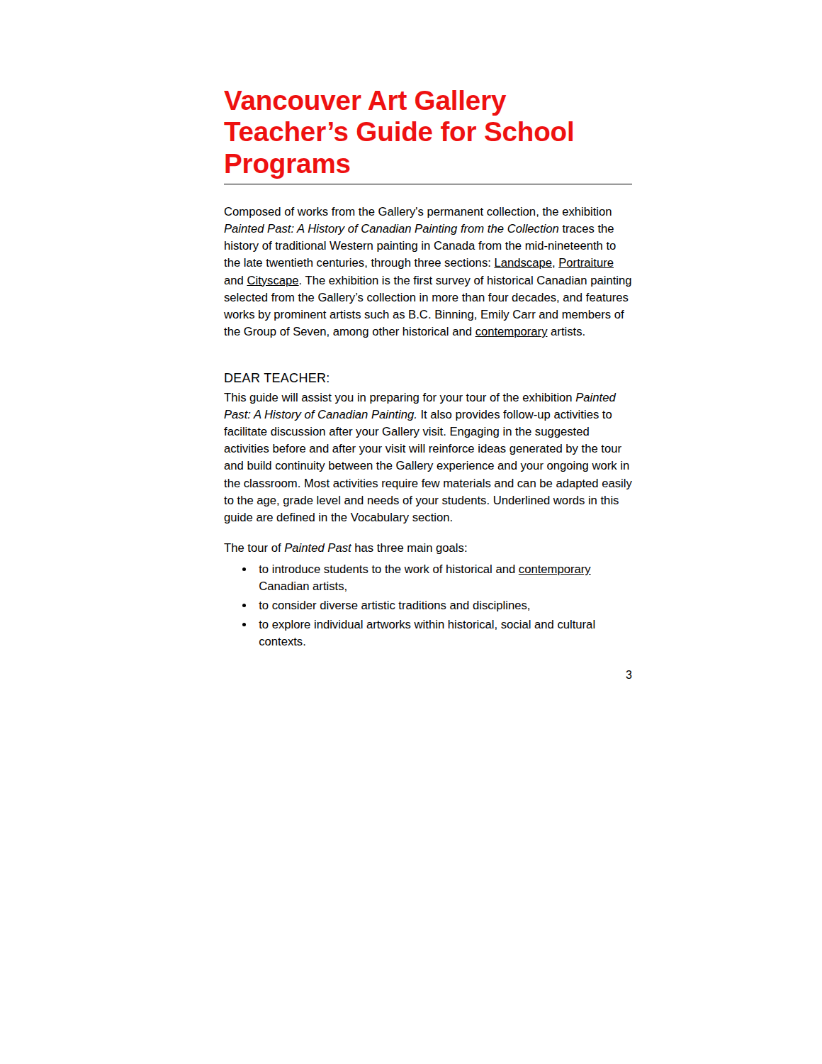Vancouver Art Gallery
Teacher’s Guide for School Programs
Composed of works from the Gallery's permanent collection, the exhibition Painted Past: A History of Canadian Painting from the Collection traces the history of traditional Western painting in Canada from the mid-nineteenth to the late twentieth centuries, through three sections: Landscape, Portraiture and Cityscape. The exhibition is the first survey of historical Canadian painting selected from the Gallery’s collection in more than four decades, and features works by prominent artists such as B.C. Binning, Emily Carr and members of the Group of Seven, among other historical and contemporary artists.
DEAR TEACHER:
This guide will assist you in preparing for your tour of the exhibition Painted Past: A History of Canadian Painting. It also provides follow-up activities to facilitate discussion after your Gallery visit. Engaging in the suggested activities before and after your visit will reinforce ideas generated by the tour and build continuity between the Gallery experience and your ongoing work in the classroom. Most activities require few materials and can be adapted easily to the age, grade level and needs of your students. Underlined words in this guide are defined in the Vocabulary section.
The tour of Painted Past has three main goals:
to introduce students to the work of historical and contemporary Canadian artists,
to consider diverse artistic traditions and disciplines,
to explore individual artworks within historical, social and cultural contexts.
3